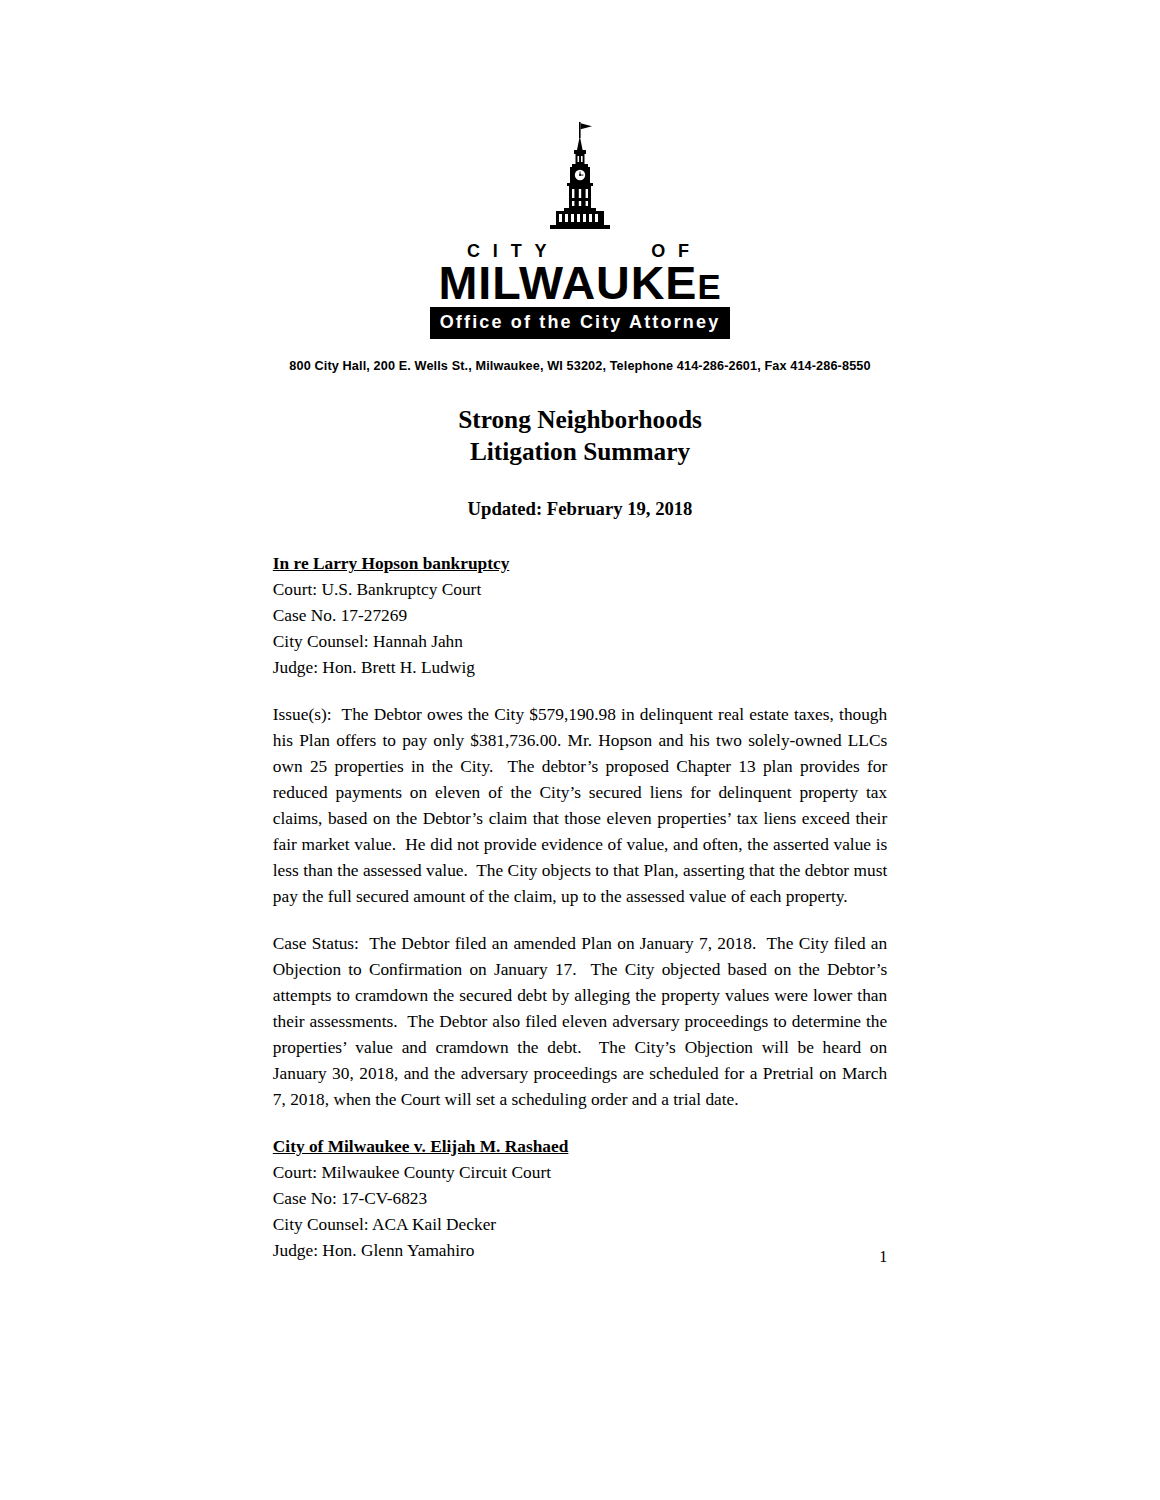C I T Y O F
MILWAUKEE
Office of the City Attorney
800 City Hall, 200 E. Wells St., Milwaukee, WI 53202, Telephone 414-286-2601, Fax 414-286-8550
Strong Neighborhoods
Litigation Summary
Updated: February 19, 2018
In re Larry Hopson bankruptcy
Court: U.S. Bankruptcy Court
Case No. 17-27269
City Counsel: Hannah Jahn
Judge: Hon. Brett H. Ludwig
Issue(s): The Debtor owes the City $579,190.98 in delinquent real estate taxes, though his Plan offers to pay only $381,736.00. Mr. Hopson and his two solely-owned LLCs own 25 properties in the City. The debtor’s proposed Chapter 13 plan provides for reduced payments on eleven of the City’s secured liens for delinquent property tax claims, based on the Debtor’s claim that those eleven properties’ tax liens exceed their fair market value. He did not provide evidence of value, and often, the asserted value is less than the assessed value. The City objects to that Plan, asserting that the debtor must pay the full secured amount of the claim, up to the assessed value of each property.
Case Status: The Debtor filed an amended Plan on January 7, 2018. The City filed an Objection to Confirmation on January 17. The City objected based on the Debtor’s attempts to cramdown the secured debt by alleging the property values were lower than their assessments. The Debtor also filed eleven adversary proceedings to determine the properties’ value and cramdown the debt. The City’s Objection will be heard on January 30, 2018, and the adversary proceedings are scheduled for a Pretrial on March 7, 2018, when the Court will set a scheduling order and a trial date.
City of Milwaukee v. Elijah M. Rashaed
Court: Milwaukee County Circuit Court
Case No: 17-CV-6823
City Counsel: ACA Kail Decker
Judge: Hon. Glenn Yamahiro
1